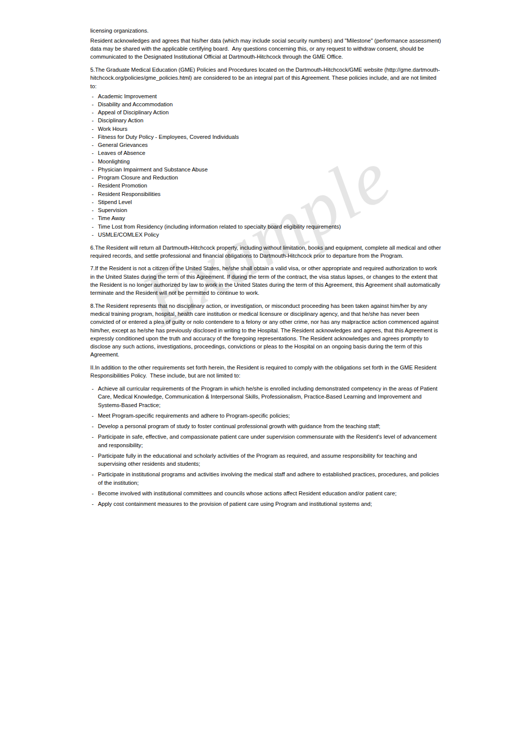Example
licensing organizations.
Resident acknowledges and agrees that his/her data (which may include social security numbers) and "Milestone" (performance assessment) data may be shared with the applicable certifying board. Any questions concerning this, or any request to withdraw consent, should be communicated to the Designated Institutional Official at Dartmouth-Hitchcock through the GME Office.
5.The Graduate Medical Education (GME) Policies and Procedures located on the Dartmouth-Hitchcock/GME website (http://gme.dartmouth-hitchcock.org/policies/gme_policies.html) are considered to be an integral part of this Agreement. These policies include, and are not limited to:
Academic Improvement
Disability and Accommodation
Appeal of Disciplinary Action
Disciplinary Action
Work Hours
Fitness for Duty Policy - Employees, Covered Individuals
General Grievances
Leaves of Absence
Moonlighting
Physician Impairment and Substance Abuse
Program Closure and Reduction
Resident Promotion
Resident Responsibilities
Stipend Level
Supervision
Time Away
Time Lost from Residency (including information related to specialty board eligibility requirements)
USMLE/COMLEX Policy
6.The Resident will return all Dartmouth-Hitchcock property, including without limitation, books and equipment, complete all medical and other required records, and settle professional and financial obligations to Dartmouth-Hitchcock prior to departure from the Program.
7.If the Resident is not a citizen of the United States, he/she shall obtain a valid visa, or other appropriate and required authorization to work in the United States during the term of this Agreement. If during the term of the contract, the visa status lapses, or changes to the extent that the Resident is no longer authorized by law to work in the United States during the term of this Agreement, this Agreement shall automatically terminate and the Resident will not be permitted to continue to work.
8.The Resident represents that no disciplinary action, or investigation, or misconduct proceeding has been taken against him/her by any medical training program, hospital, health care institution or medical licensure or disciplinary agency, and that he/she has never been convicted of or entered a plea of guilty or nolo contendere to a felony or any other crime, nor has any malpractice action commenced against him/her, except as he/she has previously disclosed in writing to the Hospital. The Resident acknowledges and agrees, that this Agreement is expressly conditioned upon the truth and accuracy of the foregoing representations. The Resident acknowledges and agrees promptly to disclose any such actions, investigations, proceedings, convictions or pleas to the Hospital on an ongoing basis during the term of this Agreement.
II.In addition to the other requirements set forth herein, the Resident is required to comply with the obligations set forth in the GME Resident Responsibilities Policy. These include, but are not limited to:
Achieve all curricular requirements of the Program in which he/she is enrolled including demonstrated competency in the areas of Patient Care, Medical Knowledge, Communication & Interpersonal Skills, Professionalism, Practice-Based Learning and Improvement and Systems-Based Practice;
Meet Program-specific requirements and adhere to Program-specific policies;
Develop a personal program of study to foster continual professional growth with guidance from the teaching staff;
Participate in safe, effective, and compassionate patient care under supervision commensurate with the Resident's level of advancement and responsibility;
Participate fully in the educational and scholarly activities of the Program as required, and assume responsibility for teaching and supervising other residents and students;
Participate in institutional programs and activities involving the medical staff and adhere to established practices, procedures, and policies of the institution;
Become involved with institutional committees and councils whose actions affect Resident education and/or patient care;
Apply cost containment measures to the provision of patient care using Program and institutional systems and;